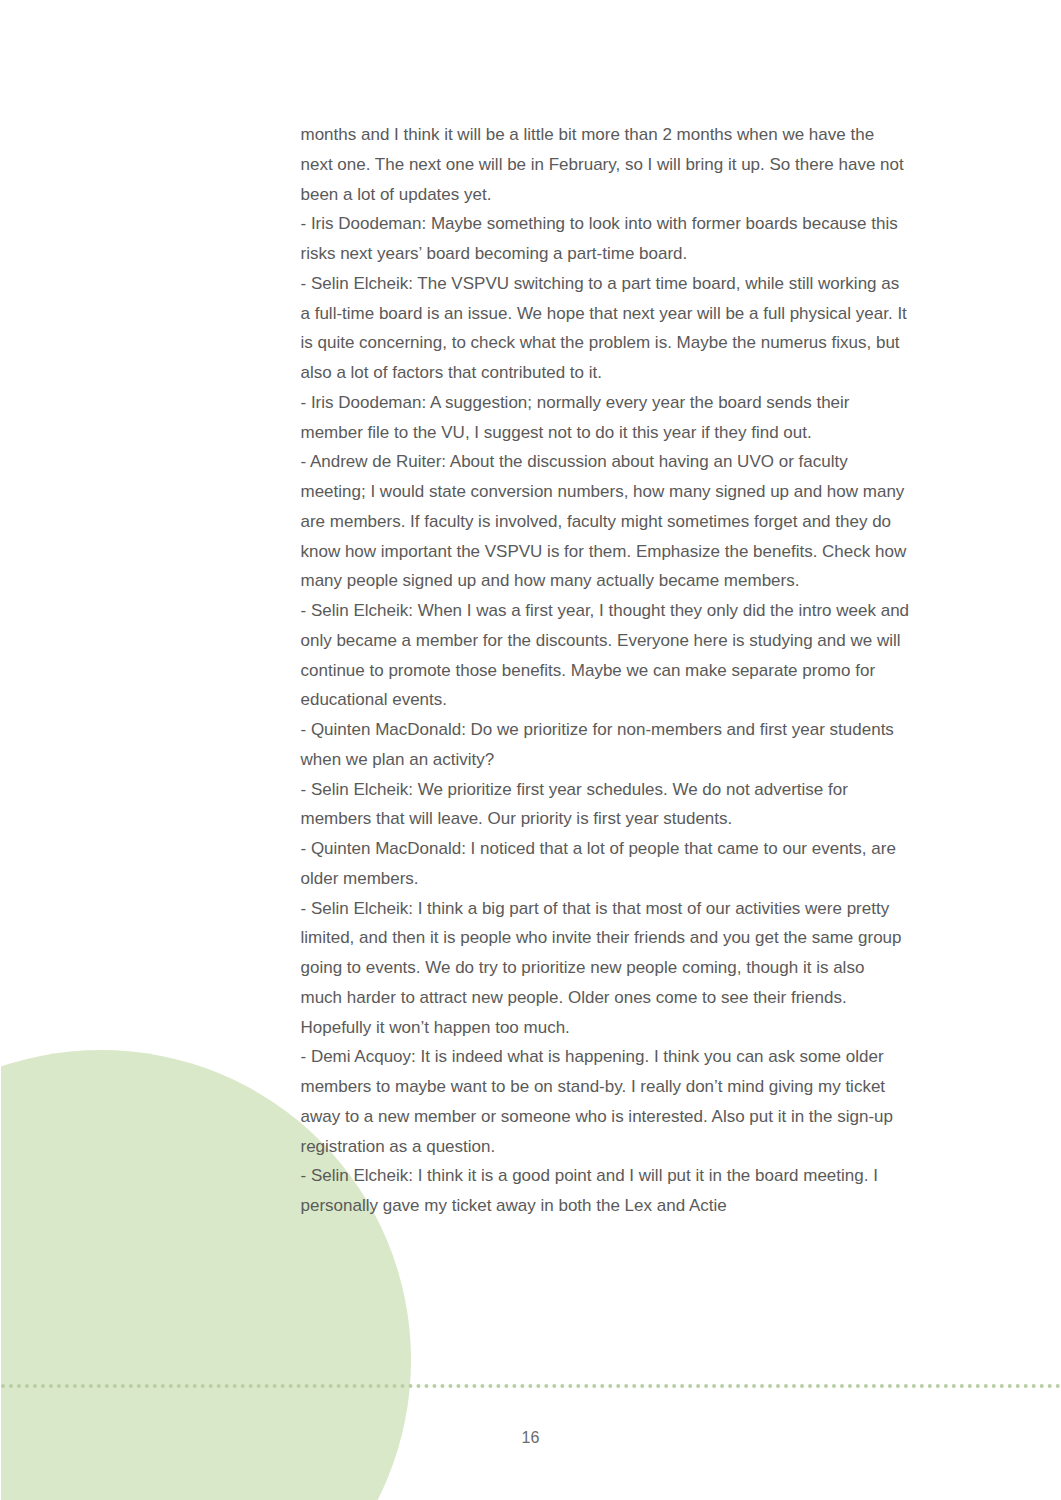months and I think it will be a little bit more than 2 months when we have the next one. The next one will be in February, so I will bring it up. So there have not been a lot of updates yet.
- Iris Doodeman: Maybe something to look into with former boards because this risks next years’ board becoming a part-time board.
- Selin Elcheik: The VSPVU switching to a part time board, while still working as a full-time board is an issue. We hope that next year will be a full physical year. It is quite concerning, to check what the problem is. Maybe the numerus fixus, but also a lot of factors that contributed to it.
- Iris Doodeman: A suggestion; normally every year the board sends their member file to the VU, I suggest not to do it this year if they find out.
- Andrew de Ruiter: About the discussion about having an UVO or faculty meeting; I would state conversion numbers, how many signed up and how many are members. If faculty is involved, faculty might sometimes forget and they do know how important the VSPVU is for them. Emphasize the benefits. Check how many people signed up and how many actually became members.
- Selin Elcheik: When I was a first year, I thought they only did the intro week and only became a member for the discounts. Everyone here is studying and we will continue to promote those benefits. Maybe we can make separate promo for educational events.
- Quinten MacDonald: Do we prioritize for non-members and first year students when we plan an activity?
- Selin Elcheik: We prioritize first year schedules. We do not advertise for members that will leave. Our priority is first year students.
- Quinten MacDonald: I noticed that a lot of people that came to our events, are older members.
- Selin Elcheik: I think a big part of that is that most of our activities were pretty limited, and then it is people who invite their friends and you get the same group going to events. We do try to prioritize new people coming, though it is also much harder to attract new people. Older ones come to see their friends. Hopefully it won’t happen too much.
- Demi Acquoy: It is indeed what is happening. I think you can ask some older members to maybe want to be on stand-by. I really don’t mind giving my ticket away to a new member or someone who is interested. Also put it in the sign-up registration as a question.
- Selin Elcheik: I think it is a good point and I will put it in the board meeting. I personally gave my ticket away in both the Lex and Actie
16